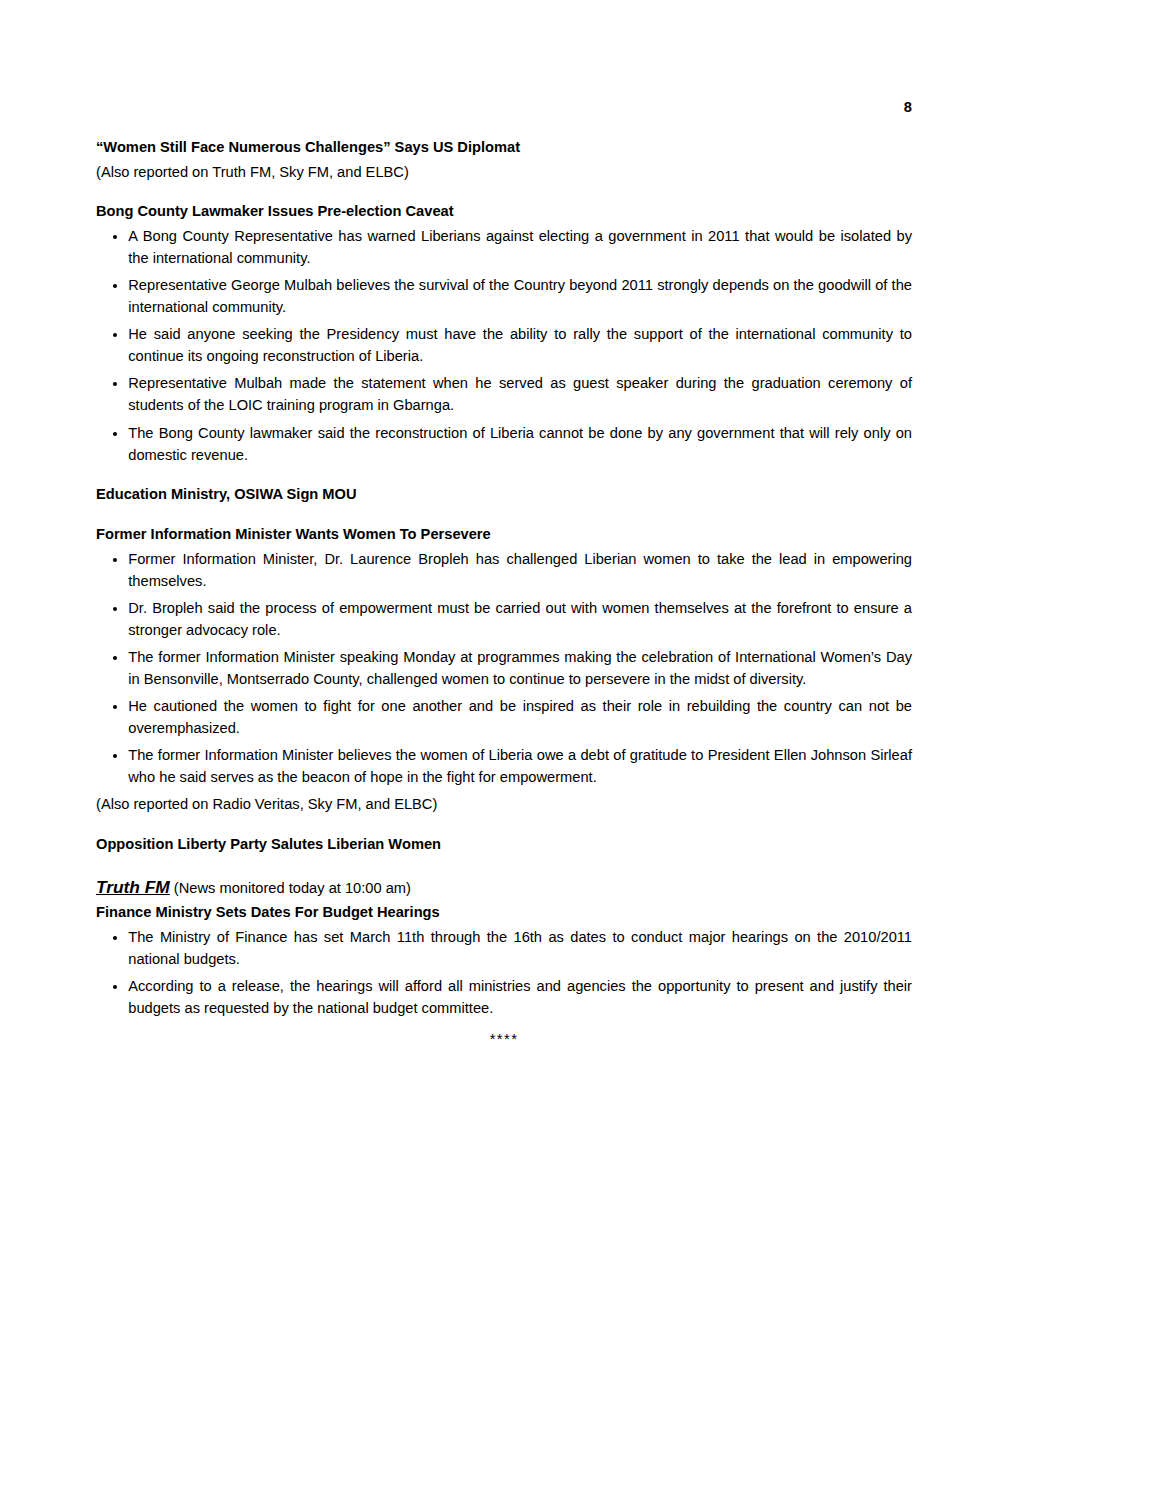8
“Women Still Face Numerous Challenges” Says US Diplomat
(Also reported on Truth FM, Sky FM, and ELBC)
Bong County Lawmaker Issues Pre-election Caveat
A Bong County Representative has warned Liberians against electing a government in 2011 that would be isolated by the international community.
Representative George Mulbah believes the survival of the Country beyond 2011 strongly depends on the goodwill of the international community.
He said anyone seeking the Presidency must have the ability to rally the support of the international community to continue its ongoing reconstruction of Liberia.
Representative Mulbah made the statement when he served as guest speaker during the graduation ceremony of students of the LOIC training program in Gbarnga.
The Bong County lawmaker said the reconstruction of Liberia cannot be done by any government that will rely only on domestic revenue.
Education Ministry, OSIWA Sign MOU
Former Information Minister Wants Women To Persevere
Former Information Minister, Dr. Laurence Bropleh has challenged Liberian women to take the lead in empowering themselves.
Dr. Bropleh said the process of empowerment must be carried out with women themselves at the forefront to ensure a stronger advocacy role.
The former Information Minister speaking Monday at programmes making the celebration of International Women’s Day in Bensonville, Montserrado County, challenged women to continue to persevere in the midst of diversity.
He cautioned the women to fight for one another and be inspired as their role in rebuilding the country can not be overemphasized.
The former Information Minister believes the women of Liberia owe a debt of gratitude to President Ellen Johnson Sirleaf who he said serves as the beacon of hope in the fight for empowerment.
(Also reported on Radio Veritas, Sky FM, and ELBC)
Opposition Liberty Party Salutes Liberian Women
Truth FM (News monitored today at 10:00 am)
Finance Ministry Sets Dates For Budget Hearings
The Ministry of Finance has set March 11th through the 16th as dates to conduct major hearings on the 2010/2011 national budgets.
According to a release, the hearings will afford all ministries and agencies the opportunity to present and justify their budgets as requested by the national budget committee.
****